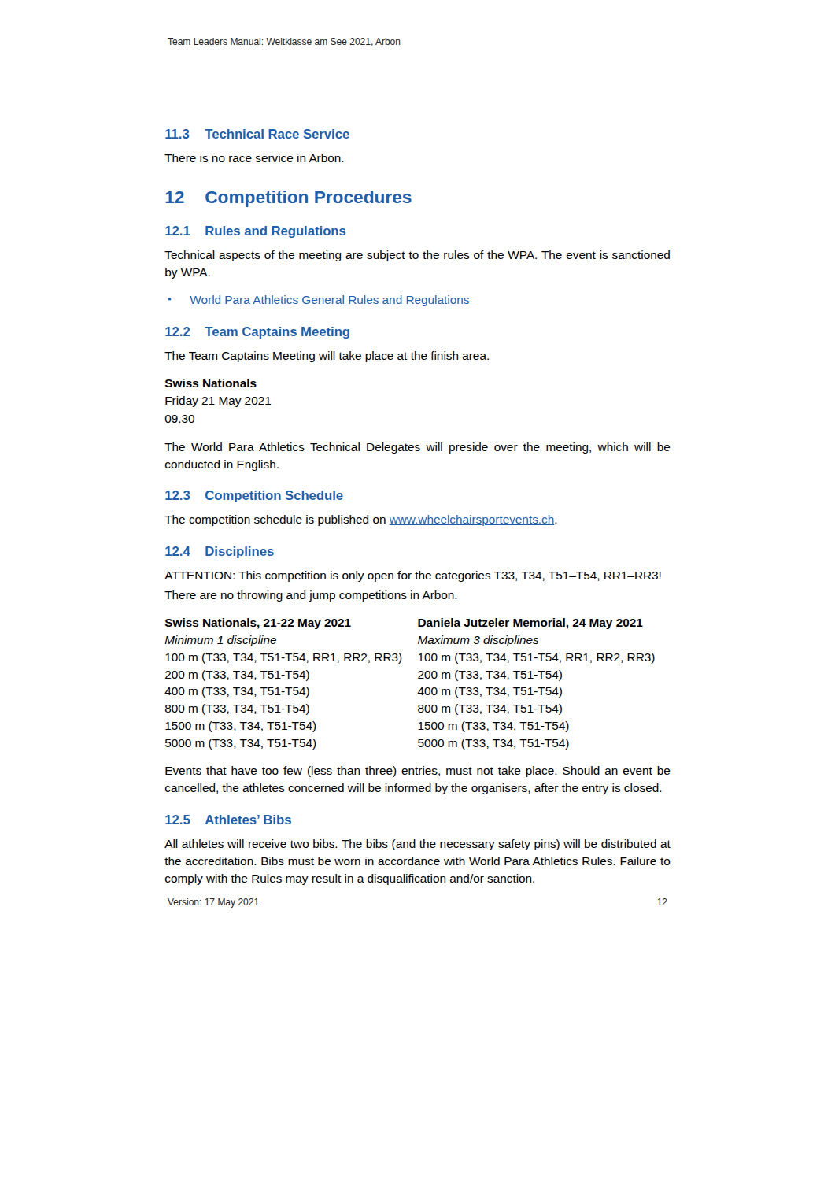Team Leaders Manual: Weltklasse am See 2021, Arbon
11.3 Technical Race Service
There is no race service in Arbon.
12 Competition Procedures
12.1 Rules and Regulations
Technical aspects of the meeting are subject to the rules of the WPA. The event is sanctioned by WPA.
World Para Athletics General Rules and Regulations
12.2 Team Captains Meeting
The Team Captains Meeting will take place at the finish area.
Swiss Nationals
Friday 21 May 2021
09.30
The World Para Athletics Technical Delegates will preside over the meeting, which will be conducted in English.
12.3 Competition Schedule
The competition schedule is published on www.wheelchairsportevents.ch.
12.4 Disciplines
ATTENTION: This competition is only open for the categories T33, T34, T51–T54, RR1–RR3!
There are no throwing and jump competitions in Arbon.
| Swiss Nationals, 21-22 May 2021 | Daniela Jutzeler Memorial, 24 May 2021 |
| Minimum 1 discipline | Maximum 3 disciplines |
| 100 m (T33, T34, T51-T54, RR1, RR2, RR3) | 100 m (T33, T34, T51-T54, RR1, RR2, RR3) |
| 200 m (T33, T34, T51-T54) | 200 m (T33, T34, T51-T54) |
| 400 m (T33, T34, T51-T54) | 400 m (T33, T34, T51-T54) |
| 800 m (T33, T34, T51-T54) | 800 m (T33, T34, T51-T54) |
| 1500 m (T33, T34, T51-T54) | 1500 m (T33, T34, T51-T54) |
| 5000 m (T33, T34, T51-T54) | 5000 m (T33, T34, T51-T54) |
Events that have too few (less than three) entries, must not take place. Should an event be cancelled, the athletes concerned will be informed by the organisers, after the entry is closed.
12.5 Athletes’ Bibs
All athletes will receive two bibs. The bibs (and the necessary safety pins) will be distributed at the accreditation. Bibs must be worn in accordance with World Para Athletics Rules. Failure to comply with the Rules may result in a disqualification and/or sanction.
Version: 17 May 2021 12